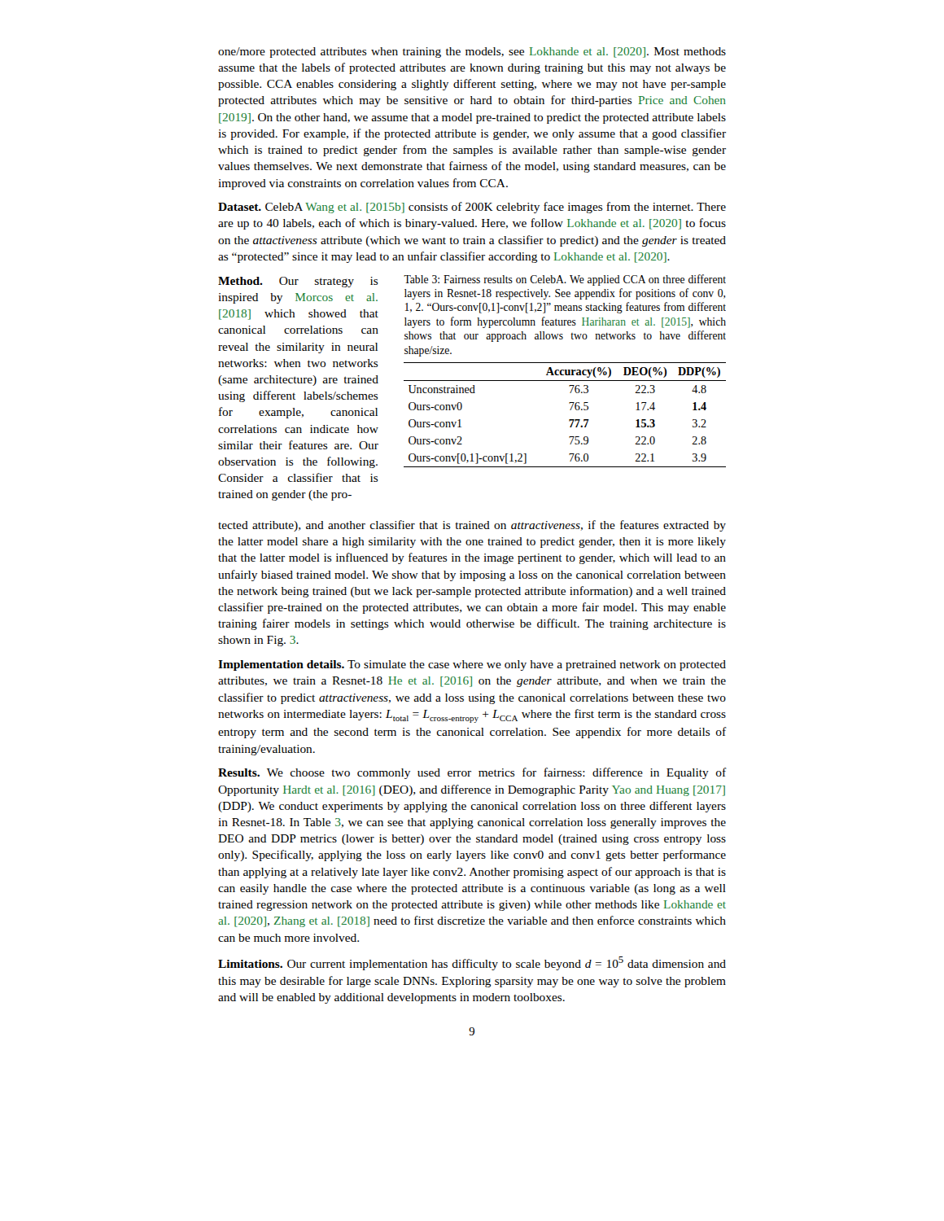one/more protected attributes when training the models, see Lokhande et al. [2020]. Most methods assume that the labels of protected attributes are known during training but this may not always be possible. CCA enables considering a slightly different setting, where we may not have per-sample protected attributes which may be sensitive or hard to obtain for third-parties Price and Cohen [2019]. On the other hand, we assume that a model pre-trained to predict the protected attribute labels is provided. For example, if the protected attribute is gender, we only assume that a good classifier which is trained to predict gender from the samples is available rather than sample-wise gender values themselves. We next demonstrate that fairness of the model, using standard measures, can be improved via constraints on correlation values from CCA.
Dataset. CelebA Wang et al. [2015b] consists of 200K celebrity face images from the internet. There are up to 40 labels, each of which is binary-valued. Here, we follow Lokhande et al. [2020] to focus on the attactiveness attribute (which we want to train a classifier to predict) and the gender is treated as “protected” since it may lead to an unfair classifier according to Lokhande et al. [2020].
Method. Our strategy is inspired by Morcos et al. [2018] which showed that canonical correlations can reveal the similarity in neural networks: when two networks (same architecture) are trained using different labels/schemes for example, canonical correlations can indicate how similar their features are. Our observation is the following. Consider a classifier that is trained on gender (the pro-
Table 3: Fairness results on CelebA. We applied CCA on three different layers in Resnet-18 respectively. See appendix for positions of conv 0, 1, 2. “Ours-conv[0,1]-conv[1,2]” means stacking features from different layers to form hypercolumn features Hariharan et al. [2015], which shows that our approach allows two networks to have different shape/size.
| | Accuracy(%) | DEO(%) | DDP(%) |
| --- | --- | --- | --- |
| Unconstrained | 76.3 | 22.3 | 4.8 |
| Ours-conv0 | 76.5 | 17.4 | 1.4 |
| Ours-conv1 | 77.7 | 15.3 | 3.2 |
| Ours-conv2 | 75.9 | 22.0 | 2.8 |
| Ours-conv[0,1]-conv[1,2] | 76.0 | 22.1 | 3.9 |
tected attribute), and another classifier that is trained on attractiveness, if the features extracted by the latter model share a high similarity with the one trained to predict gender, then it is more likely that the latter model is influenced by features in the image pertinent to gender, which will lead to an unfairly biased trained model. We show that by imposing a loss on the canonical correlation between the network being trained (but we lack per-sample protected attribute information) and a well trained classifier pre-trained on the protected attributes, we can obtain a more fair model. This may enable training fairer models in settings which would otherwise be difficult. The training architecture is shown in Fig. 3.
Implementation details. To simulate the case where we only have a pretrained network on protected attributes, we train a Resnet-18 He et al. [2016] on the gender attribute, and when we train the classifier to predict attractiveness, we add a loss using the canonical correlations between these two networks on intermediate layers: Ltotal = Lcross-entropy + LCCA where the first term is the standard cross entropy term and the second term is the canonical correlation. See appendix for more details of training/evaluation.
Results. We choose two commonly used error metrics for fairness: difference in Equality of Opportunity Hardt et al. [2016] (DEO), and difference in Demographic Parity Yao and Huang [2017] (DDP). We conduct experiments by applying the canonical correlation loss on three different layers in Resnet-18. In Table 3, we can see that applying canonical correlation loss generally improves the DEO and DDP metrics (lower is better) over the standard model (trained using cross entropy loss only). Specifically, applying the loss on early layers like conv0 and conv1 gets better performance than applying at a relatively late layer like conv2. Another promising aspect of our approach is that is can easily handle the case where the protected attribute is a continuous variable (as long as a well trained regression network on the protected attribute is given) while other methods like Lokhande et al. [2020], Zhang et al. [2018] need to first discretize the variable and then enforce constraints which can be much more involved.
Limitations. Our current implementation has difficulty to scale beyond d = 105 data dimension and this may be desirable for large scale DNNs. Exploring sparsity may be one way to solve the problem and will be enabled by additional developments in modern toolboxes.
9